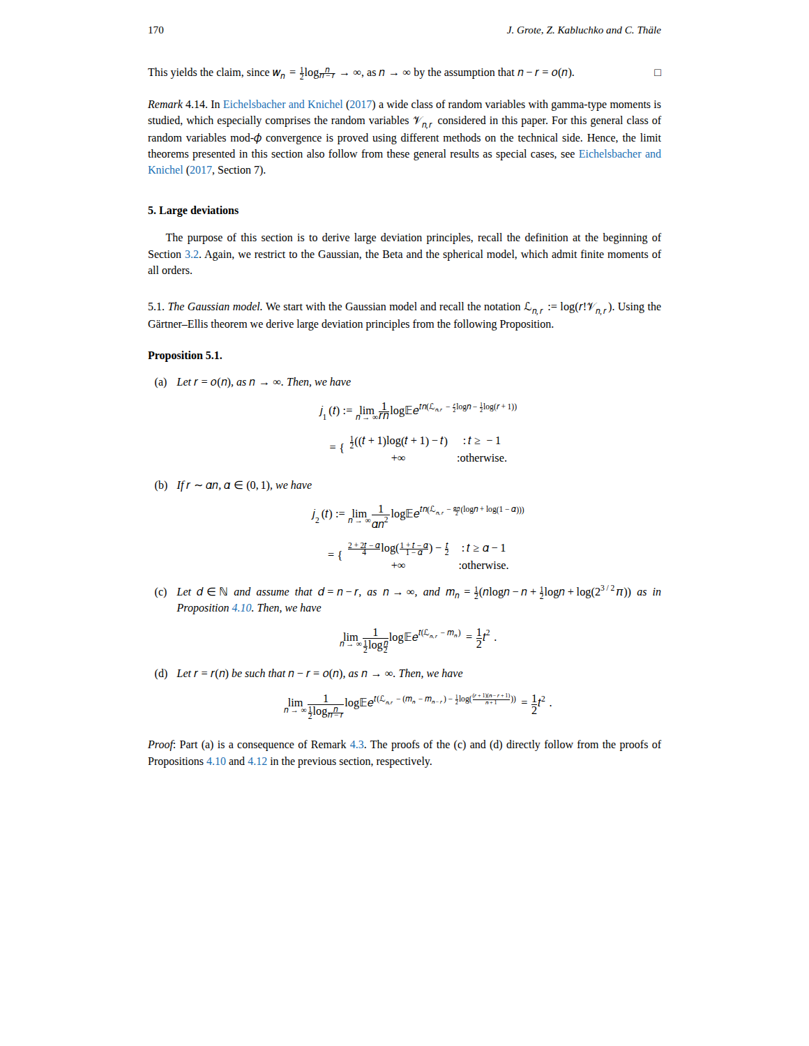170 J. Grote, Z. Kabluchko and C. Thäle
This yields the claim, since wn=12lognn−r→∞, as n→∞ by the assumption that n−r=o(n). □
Remark 4.14. In Eichelsbacher and Knichel (2017) a wide class of random variables with gamma-type moments is studied, which especially comprises the random variables 𝒱n,r considered in this paper. For this general class of random variables mod-ϕ convergence is proved using different methods on the technical side. Hence, the limit theorems presented in this section also follow from these general results as special cases, see Eichelsbacher and Knichel (2017, Section 7).
5. Large deviations
The purpose of this section is to derive large deviation principles, recall the definition at the beginning of Section 3.2. Again, we restrict to the Gaussian, the Beta and the spherical model, which admit finite moments of all orders.
5.1. The Gaussian model. We start with the Gaussian model and recall the notation ℒn,r:=log(r!𝒱n,r). Using the Gärtner–Ellis theorem we derive large deviation principles from the following Proposition.
Proposition 5.1.
(a) Let r=o(n), as n→∞. Then, we have
j1(t):= limn→∞ 1rn log𝔼 etn(ℒn,r−r2logn−12log(r+1))
= { 12((t+1)log(t+1)−t) :t≥−1 +∞ :otherwise.
(b) If r∼αn, α∈(0,1), we have
j2(t):= limn→∞ 1αn2 log𝔼 etn(ℒn,r−αn2(logn+log(1−α)))
= { 2+2t−α4log(1+t−α1−α)−t2 :t≥α−1 +∞ :otherwise.
(c) Let d∈ℕ and assume that d=n−r, as n→∞, and mn=12(nlogn−n+12logn+log(23/2π)) as in Proposition 4.10. Then, we have
limn→∞ 112logn2 log𝔼 et(ℒn,r−mn) = 12t2.
(d) Let r=r(n) be such that n−r=o(n), as n→∞. Then, we have
limn→∞ 112lognn−r log𝔼 et(ℒn,r−(mn−mn−r)−12log((r+1)(n−r+1)n+1)) = 12t2.
Proof: Part (a) is a consequence of Remark 4.3. The proofs of the (c) and (d) directly follow from the proofs of Propositions 4.10 and 4.12 in the previous section, respectively.